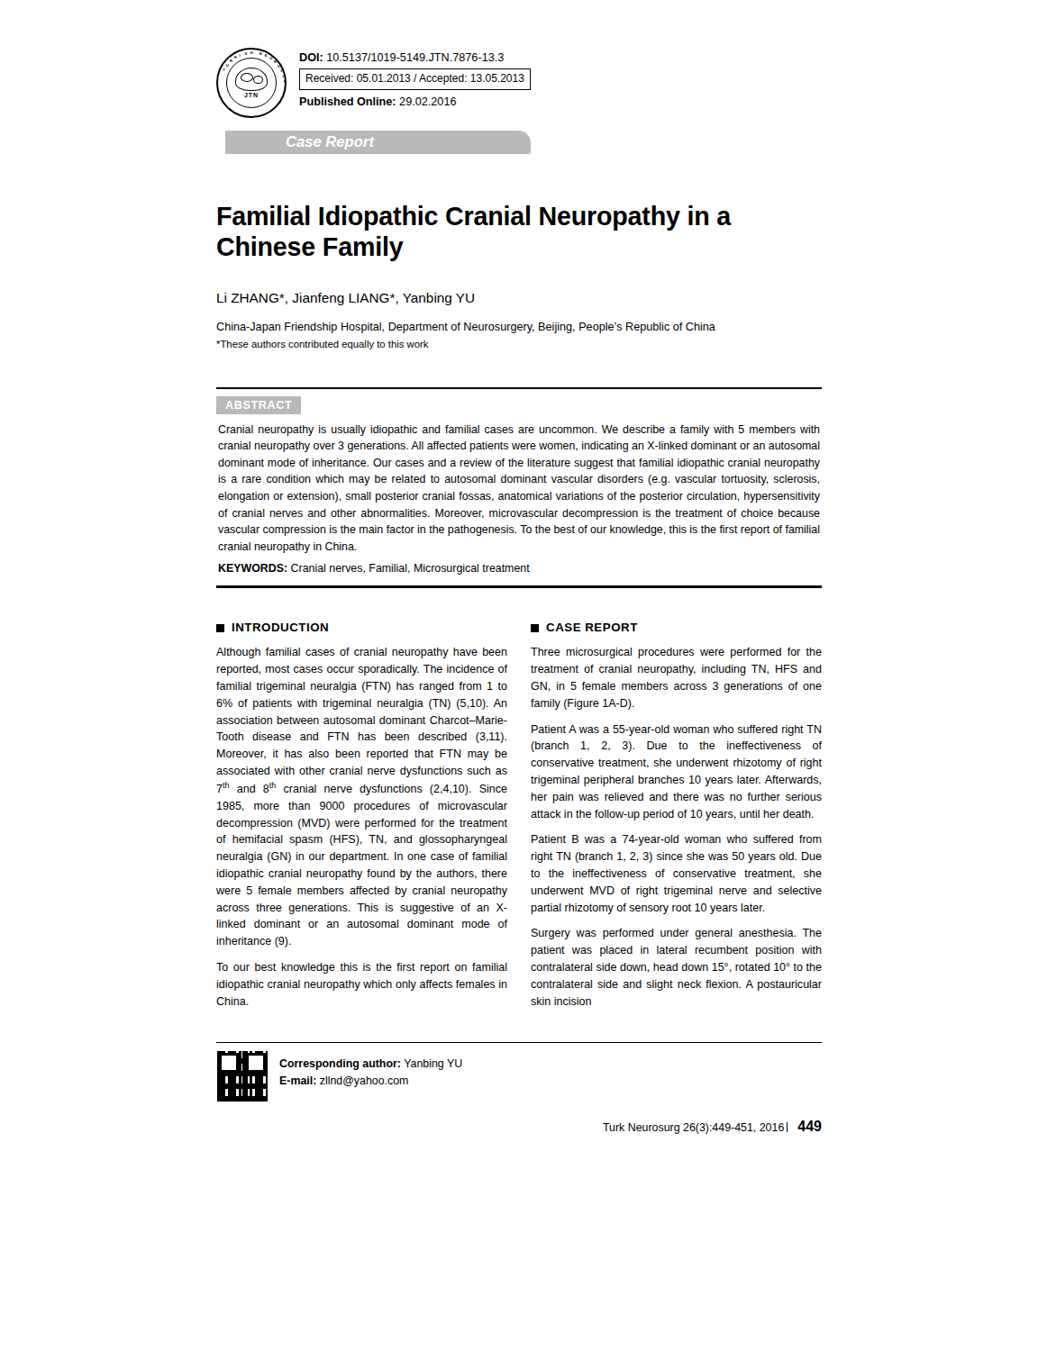T U R K I S H N E U R O S U R G E R Y
JTN
DOI: 10.5137/1019-5149.JTN.7876-13.3
Received: 05.01.2013 / Accepted: 13.05.2013
Published Online: 29.02.2016
Case Report
Familial Idiopathic Cranial Neuropathy in a Chinese Family
Li ZHANG*, Jianfeng LIANG*, Yanbing YU
China-Japan Friendship Hospital, Department of Neurosurgery, Beijing, People’s Republic of China
*These authors contributed equally to this work
ABSTRACT
Cranial neuropathy is usually idiopathic and familial cases are uncommon. We describe a family with 5 members with cranial neuropathy over 3 generations. All affected patients were women, indicating an X-linked dominant or an autosomal dominant mode of inheritance. Our cases and a review of the literature suggest that familial idiopathic cranial neuropathy is a rare condition which may be related to autosomal dominant vascular disorders (e.g. vascular tortuosity, sclerosis, elongation or extension), small posterior cranial fossas, anatomical variations of the posterior circulation, hypersensitivity of cranial nerves and other abnormalities. Moreover, microvascular decompression is the treatment of choice because vascular compression is the main factor in the pathogenesis. To the best of our knowledge, this is the first report of familial cranial neuropathy in China.
KEYWORDS: Cranial nerves, Familial, Microsurgical treatment
INTRODUCTION
Although familial cases of cranial neuropathy have been reported, most cases occur sporadically. The incidence of familial trigeminal neuralgia (FTN) has ranged from 1 to 6% of patients with trigeminal neuralgia (TN) (5,10). An association between autosomal dominant Charcot–Marie-Tooth disease and FTN has been described (3,11). Moreover, it has also been reported that FTN may be associated with other cranial nerve dysfunctions such as 7th and 8th cranial nerve dysfunctions (2,4,10). Since 1985, more than 9000 procedures of microvascular decompression (MVD) were performed for the treatment of hemifacial spasm (HFS), TN, and glossopharyngeal neuralgia (GN) in our department. In one case of familial idiopathic cranial neuropathy found by the authors, there were 5 female members affected by cranial neuropathy across three generations. This is suggestive of an X-linked dominant or an autosomal dominant mode of inheritance (9).
To our best knowledge this is the first report on familial idiopathic cranial neuropathy which only affects females in China.
CASE REPORT
Three microsurgical procedures were performed for the treatment of cranial neuropathy, including TN, HFS and GN, in 5 female members across 3 generations of one family (Figure 1A-D).
Patient A was a 55-year-old woman who suffered right TN (branch 1, 2, 3). Due to the ineffectiveness of conservative treatment, she underwent rhizotomy of right trigeminal peripheral branches 10 years later. Afterwards, her pain was relieved and there was no further serious attack in the follow-up period of 10 years, until her death.
Patient B was a 74-year-old woman who suffered from right TN (branch 1, 2, 3) since she was 50 years old. Due to the ineffectiveness of conservative treatment, she underwent MVD of right trigeminal nerve and selective partial rhizotomy of sensory root 10 years later.
Surgery was performed under general anesthesia. The patient was placed in lateral recumbent position with contralateral side down, head down 15°, rotated 10° to the contralateral side and slight neck flexion. A postauricular skin incision
Corresponding author: Yanbing YU
E-mail: zllnd@yahoo.com
Turk Neurosurg 26(3):449-451, 2016 449